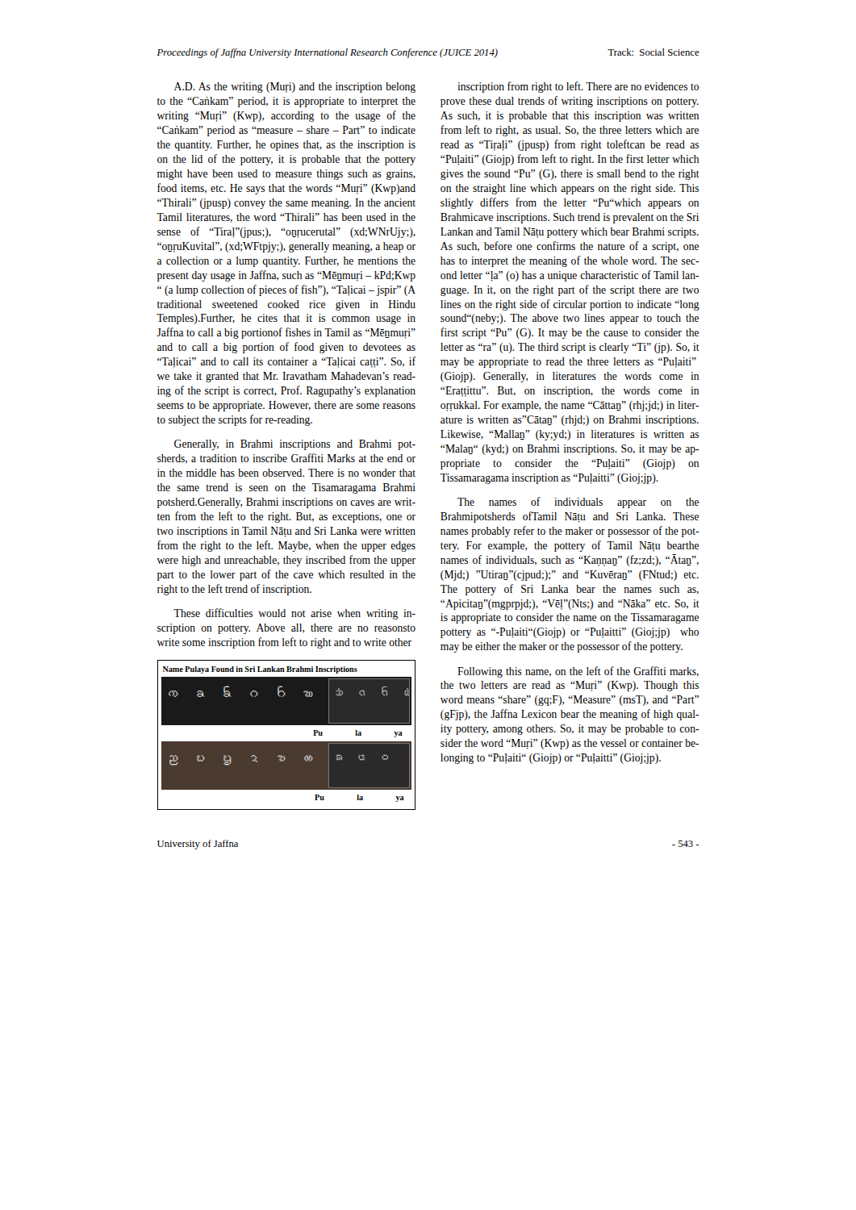Proceedings of Jaffna University International Research Conference (JUICE 2014)
Track: Social Science
A.D. As the writing (Muṛi) and the inscription belong to the “Caṅkam” period, it is appropriate to interpret the writing “Muṛi” (Kwp), according to the usage of the “Caṅkam” period as “measure – share – Part” to indicate the quantity. Further, he opines that, as the inscription is on the lid of the pottery, it is probable that the pottery might have been used to measure things such as grains, food items, etc. He says that the words “Muṛi” (Kwp)and “Thirali” (jpusp) convey the same meaning. In the ancient Tamil literatures, the word “Thirali” has been used in the sense of “Tiraḷ”(jpus;), “oṉṛucerutal” (xd;WNrUjy;), “oṉṛuKuvital”, (xd;WFtpjy;), generally meaning, a heap or a collection or a lump quantity. Further, he mentions the present day usage in Jaffna, such as “Mēṉmuṛi – kPd;Kwp “ (a lump collection of pieces of fish”), “Taḷicai – jspir” (A traditional sweetened cooked rice given in Hindu Temples).Further, he cites that it is common usage in Jaffna to call a big portionof fishes in Tamil as “Mēṉmuṛi” and to call a big portion of food given to devotees as “Taḷicai” and to call its container a “Taḷicai caṭṭi”. So, if we take it granted that Mr. Iravatham Mahadevan’s reading of the script is correct, Prof. Ragupathy’s explanation seems to be appropriate. However, there are some reasons to subject the scripts for re-reading.
Generally, in Brahmi inscriptions and Brahmi potsherds, a tradition to inscribe Graffiti Marks at the end or in the middle has been observed. There is no wonder that the same trend is seen on the Tisamaragama Brahmi potsherd.Generally, Brahmi inscriptions on caves are written from the left to the right. But, as exceptions, one or two inscriptions in Tamil Nāṭu and Sri Lanka were written from the right to the left. Maybe, when the upper edges were high and unreachable, they inscribed from the upper part to the lower part of the cave which resulted in the right to the left trend of inscription.
These difficulties would not arise when writing inscription on pottery. Above all, there are no reasonsto write some inscription from left to right and to write other
Name Pulaya Found in Sri Lankan Brahmi Inscriptions
ᨠ ᨡ ᨢ ᨣ ᨤ ᨥ ᨦ ᨧ
ᨨ ᨩ ᨪ ᨫ
Pu la ya
ᨬ ᨭ ᨮ ᨯ ᨰ ᨱ ᨲ
ᨳ ᨴ ᨵ
Pu la ya
inscription from right to left. There are no evidences to prove these dual trends of writing inscriptions on pottery. As such, it is probable that this inscription was written from left to right, as usual. So, the three letters which are read as “Tiṛaḷi” (jpusp) from right toleftcan be read as “Puḷaiti” (Giojp) from left to right. In the first letter which gives the sound “Pu” (G), there is small bend to the right on the straight line which appears on the right side. This slightly differs from the letter “Pu“which appears on Brahmicave inscriptions. Such trend is prevalent on the Sri Lankan and Tamil Nāṭu pottery which bear Brahmi scripts. As such, before one confirms the nature of a script, one has to interpret the meaning of the whole word. The second letter “ḷa” (o) has a unique characteristic of Tamil language. In it, on the right part of the script there are two lines on the right side of circular portion to indicate “long sound“(neby;). The above two lines appear to touch the first script “Pu” (G). It may be the cause to consider the letter as “ra” (u). The third script is clearly “Ti” (jp). So, it may be appropriate to read the three letters as “Puḷaiti” (Giojp). Generally, in literatures the words come in “Eraṭṭittu”. But, on inscription, the words come in oṛṛukkal. For example, the name “Cāttaṉ” (rhj;jd;) in literature is written as”Cātaṉ” (rhjd;) on Brahmi inscriptions. Likewise, “Mallaṉ” (ky;yd;) in literatures is written as “Malaṉ“ (kyd;) on Brahmi inscriptions. So, it may be appropriate to consider the “Puḷaiti” (Giojp) on Tissamaragama inscription as “Puḷaitti” (Gioj;jp).
The names of individuals appear on the Brahmipotsherds ofTamil Nāṭu and Sri Lanka. These names probably refer to the maker or possessor of the pottery. For example, the pottery of Tamil Nāṭu bearthe names of individuals, such as “Kaṇṇaṉ” (fz;zd;), “Ātaṉ”,(Mjd;) ”Utiraṉ”(cjpud;);” and “Kuvēraṉ” (FNtud;) etc. The pottery of Sri Lanka bear the names such as, “Apicitaṉ”(mgprpjd;), “Vēḷ”(Nts;) and “Nāka” etc. So, it is appropriate to consider the name on the Tissamaragame pottery as “-Puḷaiti“(Giojp) or “Puḷaitti” (Gioj;jp) who may be either the maker or the possessor of the pottery.
Following this name, on the left of the Graffiti marks, the two letters are read as “Muṛi” (Kwp). Though this word means “share” (gq;F), “Measure” (msT), and “Part” (gFjp), the Jaffna Lexicon bear the meaning of high quality pottery, among others. So, it may be probable to consider the word “Muṛi” (Kwp) as the vessel or container belonging to “Puḷaiti“ (Giojp) or “Puḷaitti” (Gioj;jp).
University of Jaffna
- 543 -